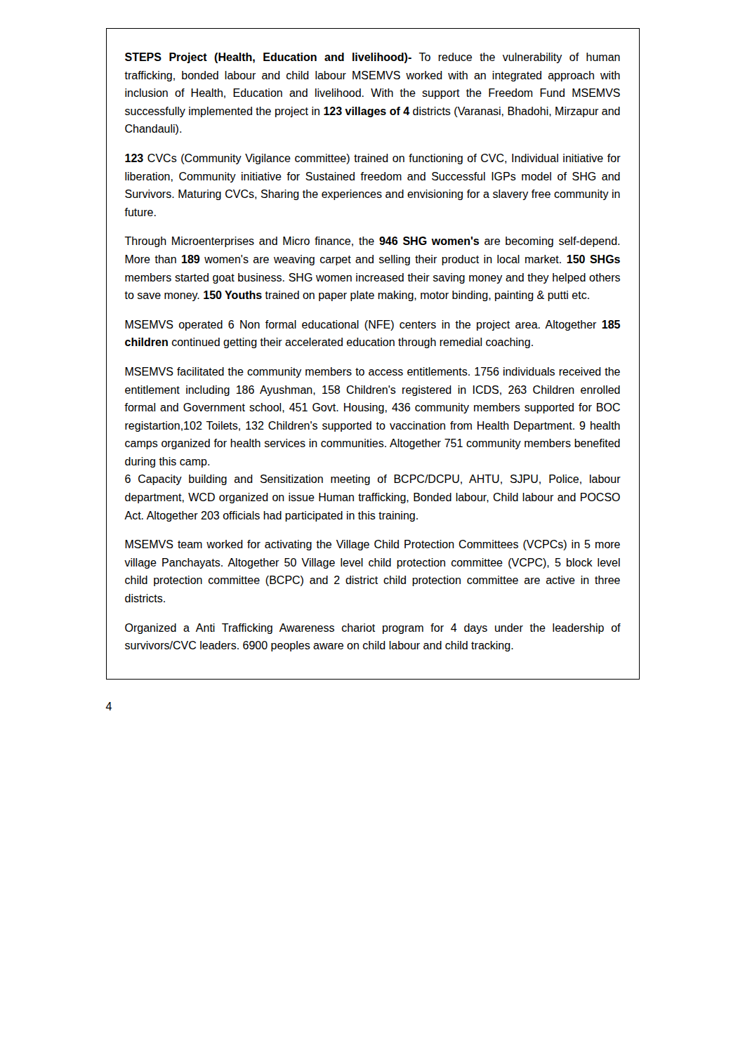STEPS Project (Health, Education and livelihood)- To reduce the vulnerability of human trafficking, bonded labour and child labour MSEMVS worked with an integrated approach with inclusion of Health, Education and livelihood. With the support the Freedom Fund MSEMVS successfully implemented the project in 123 villages of 4 districts (Varanasi, Bhadohi, Mirzapur and Chandauli).
123 CVCs (Community Vigilance committee) trained on functioning of CVC, Individual initiative for liberation, Community initiative for Sustained freedom and Successful IGPs model of SHG and Survivors. Maturing CVCs, Sharing the experiences and envisioning for a slavery free community in future.
Through Microenterprises and Micro finance, the 946 SHG women's are becoming self-depend. More than 189 women's are weaving carpet and selling their product in local market. 150 SHGs members started goat business. SHG women increased their saving money and they helped others to save money. 150 Youths trained on paper plate making, motor binding, painting & putti etc.
MSEMVS operated 6 Non formal educational (NFE) centers in the project area. Altogether 185 children continued getting their accelerated education through remedial coaching.
MSEMVS facilitated the community members to access entitlements. 1756 individuals received the entitlement including 186 Ayushman, 158 Children's registered in ICDS, 263 Children enrolled formal and Government school, 451 Govt. Housing, 436 community members supported for BOC registartion,102 Toilets, 132 Children's supported to vaccination from Health Department. 9 health camps organized for health services in communities. Altogether 751 community members benefited during this camp.
6 Capacity building and Sensitization meeting of BCPC/DCPU, AHTU, SJPU, Police, labour department, WCD organized on issue Human trafficking, Bonded labour, Child labour and POCSO Act. Altogether 203 officials had participated in this training.
MSEMVS team worked for activating the Village Child Protection Committees (VCPCs) in 5 more village Panchayats. Altogether 50 Village level child protection committee (VCPC), 5 block level child protection committee (BCPC) and 2 district child protection committee are active in three districts.
Organized a Anti Trafficking Awareness chariot program for 4 days under the leadership of survivors/CVC leaders. 6900 peoples aware on child labour and child tracking.
4